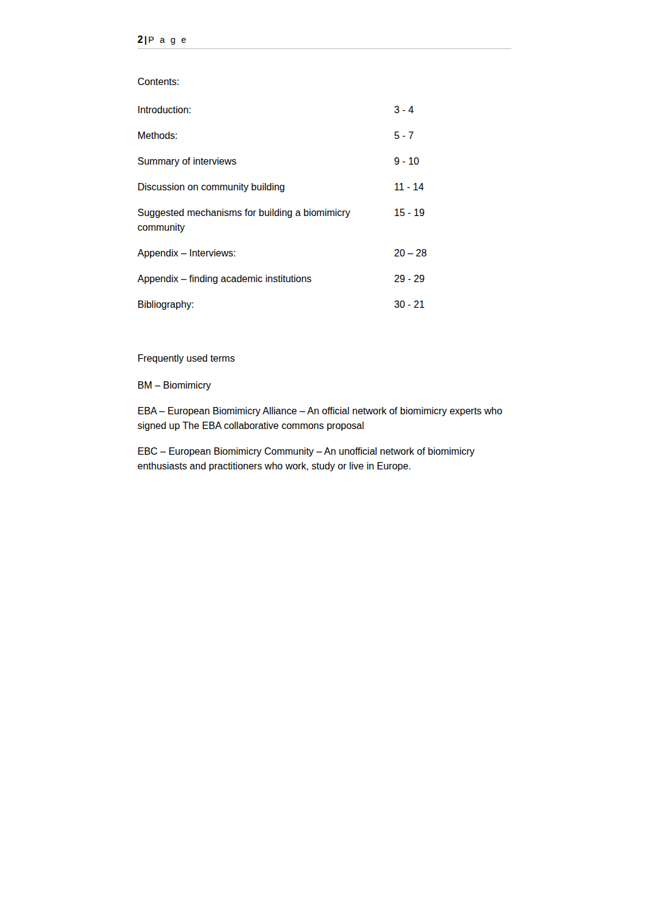2|P a g e
Contents:
| Introduction: | 3 - 4 |
| Methods: | 5 - 7 |
| Summary of interviews | 9 - 10 |
| Discussion on community building | 11 - 14 |
| Suggested mechanisms for building a biomimicry community | 15 - 19 |
| Appendix – Interviews: | 20 – 28 |
| Appendix – finding academic institutions | 29 - 29 |
| Bibliography: | 30 - 21 |
Frequently used terms
BM – Biomimicry
EBA – European Biomimicry Alliance – An official network of biomimicry experts who signed up The EBA collaborative commons proposal
EBC – European Biomimicry Community – An unofficial network of biomimicry enthusiasts and practitioners who work, study or live in Europe.